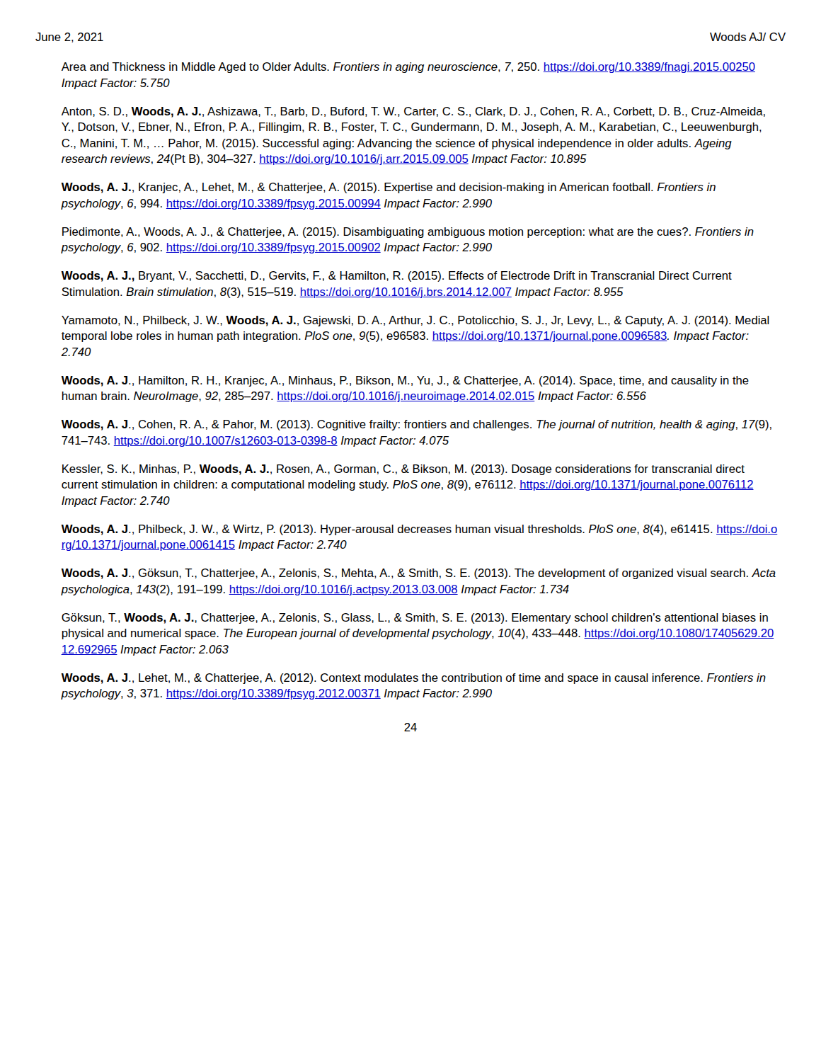June 2, 2021 Woods AJ/ CV
Area and Thickness in Middle Aged to Older Adults. Frontiers in aging neuroscience, 7, 250. https://doi.org/10.3389/fnagi.2015.00250 Impact Factor: 5.750
Anton, S. D., Woods, A. J., Ashizawa, T., Barb, D., Buford, T. W., Carter, C. S., Clark, D. J., Cohen, R. A., Corbett, D. B., Cruz-Almeida, Y., Dotson, V., Ebner, N., Efron, P. A., Fillingim, R. B., Foster, T. C., Gundermann, D. M., Joseph, A. M., Karabetian, C., Leeuwenburgh, C., Manini, T. M., … Pahor, M. (2015). Successful aging: Advancing the science of physical independence in older adults. Ageing research reviews, 24(Pt B), 304–327. https://doi.org/10.1016/j.arr.2015.09.005 Impact Factor: 10.895
Woods, A. J., Kranjec, A., Lehet, M., & Chatterjee, A. (2015). Expertise and decision-making in American football. Frontiers in psychology, 6, 994. https://doi.org/10.3389/fpsyg.2015.00994 Impact Factor: 2.990
Piedimonte, A., Woods, A. J., & Chatterjee, A. (2015). Disambiguating ambiguous motion perception: what are the cues?. Frontiers in psychology, 6, 902. https://doi.org/10.3389/fpsyg.2015.00902 Impact Factor: 2.990
Woods, A. J., Bryant, V., Sacchetti, D., Gervits, F., & Hamilton, R. (2015). Effects of Electrode Drift in Transcranial Direct Current Stimulation. Brain stimulation, 8(3), 515–519. https://doi.org/10.1016/j.brs.2014.12.007 Impact Factor: 8.955
Yamamoto, N., Philbeck, J. W., Woods, A. J., Gajewski, D. A., Arthur, J. C., Potolicchio, S. J., Jr, Levy, L., & Caputy, A. J. (2014). Medial temporal lobe roles in human path integration. PloS one, 9(5), e96583. https://doi.org/10.1371/journal.pone.0096583. Impact Factor: 2.740
Woods, A. J., Hamilton, R. H., Kranjec, A., Minhaus, P., Bikson, M., Yu, J., & Chatterjee, A. (2014). Space, time, and causality in the human brain. NeuroImage, 92, 285–297. https://doi.org/10.1016/j.neuroimage.2014.02.015 Impact Factor: 6.556
Woods, A. J., Cohen, R. A., & Pahor, M. (2013). Cognitive frailty: frontiers and challenges. The journal of nutrition, health & aging, 17(9), 741–743. https://doi.org/10.1007/s12603-013-0398-8 Impact Factor: 4.075
Kessler, S. K., Minhas, P., Woods, A. J., Rosen, A., Gorman, C., & Bikson, M. (2013). Dosage considerations for transcranial direct current stimulation in children: a computational modeling study. PloS one, 8(9), e76112. https://doi.org/10.1371/journal.pone.0076112 Impact Factor: 2.740
Woods, A. J., Philbeck, J. W., & Wirtz, P. (2013). Hyper-arousal decreases human visual thresholds. PloS one, 8(4), e61415. https://doi.org/10.1371/journal.pone.0061415 Impact Factor: 2.740
Woods, A. J., Göksun, T., Chatterjee, A., Zelonis, S., Mehta, A., & Smith, S. E. (2013). The development of organized visual search. Acta psychologica, 143(2), 191–199. https://doi.org/10.1016/j.actpsy.2013.03.008 Impact Factor: 1.734
Göksun, T., Woods, A. J., Chatterjee, A., Zelonis, S., Glass, L., & Smith, S. E. (2013). Elementary school children's attentional biases in physical and numerical space. The European journal of developmental psychology, 10(4), 433–448. https://doi.org/10.1080/17405629.2012.692965 Impact Factor: 2.063
Woods, A. J., Lehet, M., & Chatterjee, A. (2012). Context modulates the contribution of time and space in causal inference. Frontiers in psychology, 3, 371. https://doi.org/10.3389/fpsyg.2012.00371 Impact Factor: 2.990
24